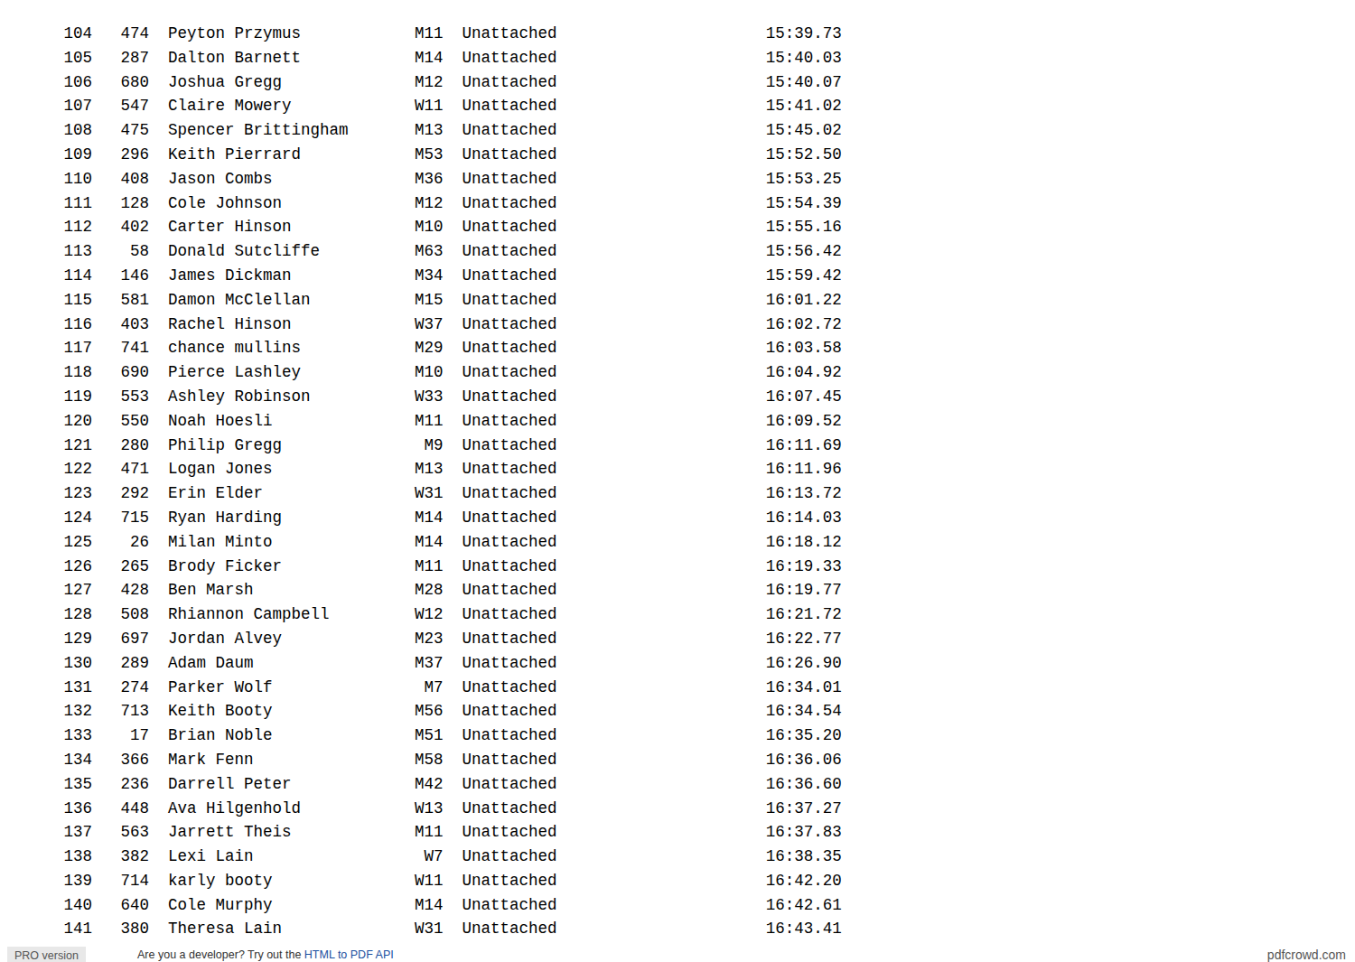104   474  Peyton Przymus            M11  Unattached                      15:39.73
 105   287  Dalton Barnett            M14  Unattached                      15:40.03
 106   680  Joshua Gregg              M12  Unattached                      15:40.07
 107   547  Claire Mowery             W11  Unattached                      15:41.02
 108   475  Spencer Brittingham       M13  Unattached                      15:45.02
 109   296  Keith Pierrard            M53  Unattached                      15:52.50
 110   408  Jason Combs               M36  Unattached                      15:53.25
 111   128  Cole Johnson              M12  Unattached                      15:54.39
 112   402  Carter Hinson             M10  Unattached                      15:55.16
 113    58  Donald Sutcliffe          M63  Unattached                      15:56.42
 114   146  James Dickman             M34  Unattached                      15:59.42
 115   581  Damon McClellan           M15  Unattached                      16:01.22
 116   403  Rachel Hinson             W37  Unattached                      16:02.72
 117   741  chance mullins            M29  Unattached                      16:03.58
 118   690  Pierce Lashley            M10  Unattached                      16:04.92
 119   553  Ashley Robinson           W33  Unattached                      16:07.45
 120   550  Noah Hoesli               M11  Unattached                      16:09.52
 121   280  Philip Gregg               M9  Unattached                      16:11.69
 122   471  Logan Jones               M13  Unattached                      16:11.96
 123   292  Erin Elder                W31  Unattached                      16:13.72
 124   715  Ryan Harding              M14  Unattached                      16:14.03
 125    26  Milan Minto               M14  Unattached                      16:18.12
 126   265  Brody Ficker              M11  Unattached                      16:19.33
 127   428  Ben Marsh                 M28  Unattached                      16:19.77
 128   508  Rhiannon Campbell         W12  Unattached                      16:21.72
 129   697  Jordan Alvey              M23  Unattached                      16:22.77
 130   289  Adam Daum                 M37  Unattached                      16:26.90
 131   274  Parker Wolf                M7  Unattached                      16:34.01
 132   713  Keith Booty               M56  Unattached                      16:34.54
 133    17  Brian Noble               M51  Unattached                      16:35.20
 134   366  Mark Fenn                 M58  Unattached                      16:36.06
 135   236  Darrell Peter             M42  Unattached                      16:36.60
 136   448  Ava Hilgenhold            W13  Unattached                      16:37.27
 137   563  Jarrett Theis             M11  Unattached                      16:37.83
 138   382  Lexi Lain                  W7  Unattached                      16:38.35
 139   714  karly booty               W11  Unattached                      16:42.20
 140   640  Cole Murphy               M14  Unattached                      16:42.61
 141   380  Theresa Lain              W31  Unattached                      16:43.41
PRO version Are you a developer? Try out the HTML to PDF API pdfcrowd.com